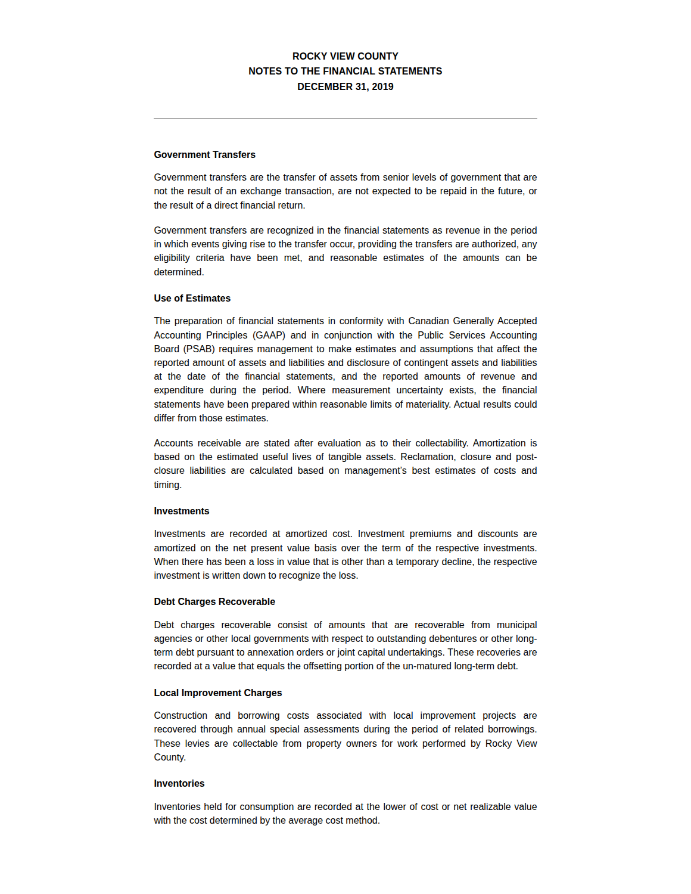ROCKY VIEW COUNTY NOTES TO THE FINANCIAL STATEMENTS DECEMBER 31, 2019
Government Transfers
Government transfers are the transfer of assets from senior levels of government that are not the result of an exchange transaction, are not expected to be repaid in the future, or the result of a direct financial return.
Government transfers are recognized in the financial statements as revenue in the period in which events giving rise to the transfer occur, providing the transfers are authorized, any eligibility criteria have been met, and reasonable estimates of the amounts can be determined.
Use of Estimates
The preparation of financial statements in conformity with Canadian Generally Accepted Accounting Principles (GAAP) and in conjunction with the Public Services Accounting Board (PSAB) requires management to make estimates and assumptions that affect the reported amount of assets and liabilities and disclosure of contingent assets and liabilities at the date of the financial statements, and the reported amounts of revenue and expenditure during the period. Where measurement uncertainty exists, the financial statements have been prepared within reasonable limits of materiality. Actual results could differ from those estimates.
Accounts receivable are stated after evaluation as to their collectability. Amortization is based on the estimated useful lives of tangible assets. Reclamation, closure and post-closure liabilities are calculated based on management’s best estimates of costs and timing.
Investments
Investments are recorded at amortized cost. Investment premiums and discounts are amortized on the net present value basis over the term of the respective investments. When there has been a loss in value that is other than a temporary decline, the respective investment is written down to recognize the loss.
Debt Charges Recoverable
Debt charges recoverable consist of amounts that are recoverable from municipal agencies or other local governments with respect to outstanding debentures or other long-term debt pursuant to annexation orders or joint capital undertakings. These recoveries are recorded at a value that equals the offsetting portion of the un-matured long-term debt.
Local Improvement Charges
Construction and borrowing costs associated with local improvement projects are recovered through annual special assessments during the period of related borrowings. These levies are collectable from property owners for work performed by Rocky View County.
Inventories
Inventories held for consumption are recorded at the lower of cost or net realizable value with the cost determined by the average cost method.